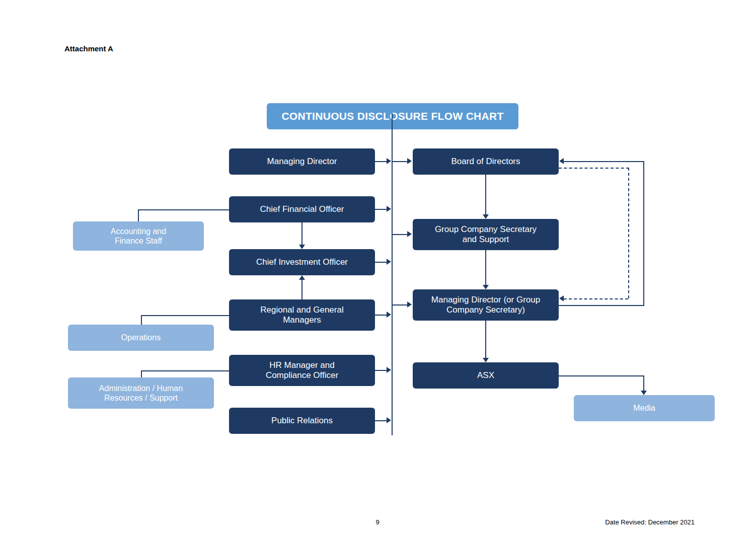Attachment A
CONTINUOUS DISCLOSURE FLOW CHART
Managing Director
Chief Financial Officer
Chief Investment Officer
Regional and General
Managers
HR Manager and
Compliance Officer
Public Relations
Accounting and
Finance Staff
Operations
Administration / Human
Resources / Support
Board of Directors
Group Company Secretary
and Support
Managing Director (or Group
Company Secretary)
ASX
Media
9 Date Revised: December 2021